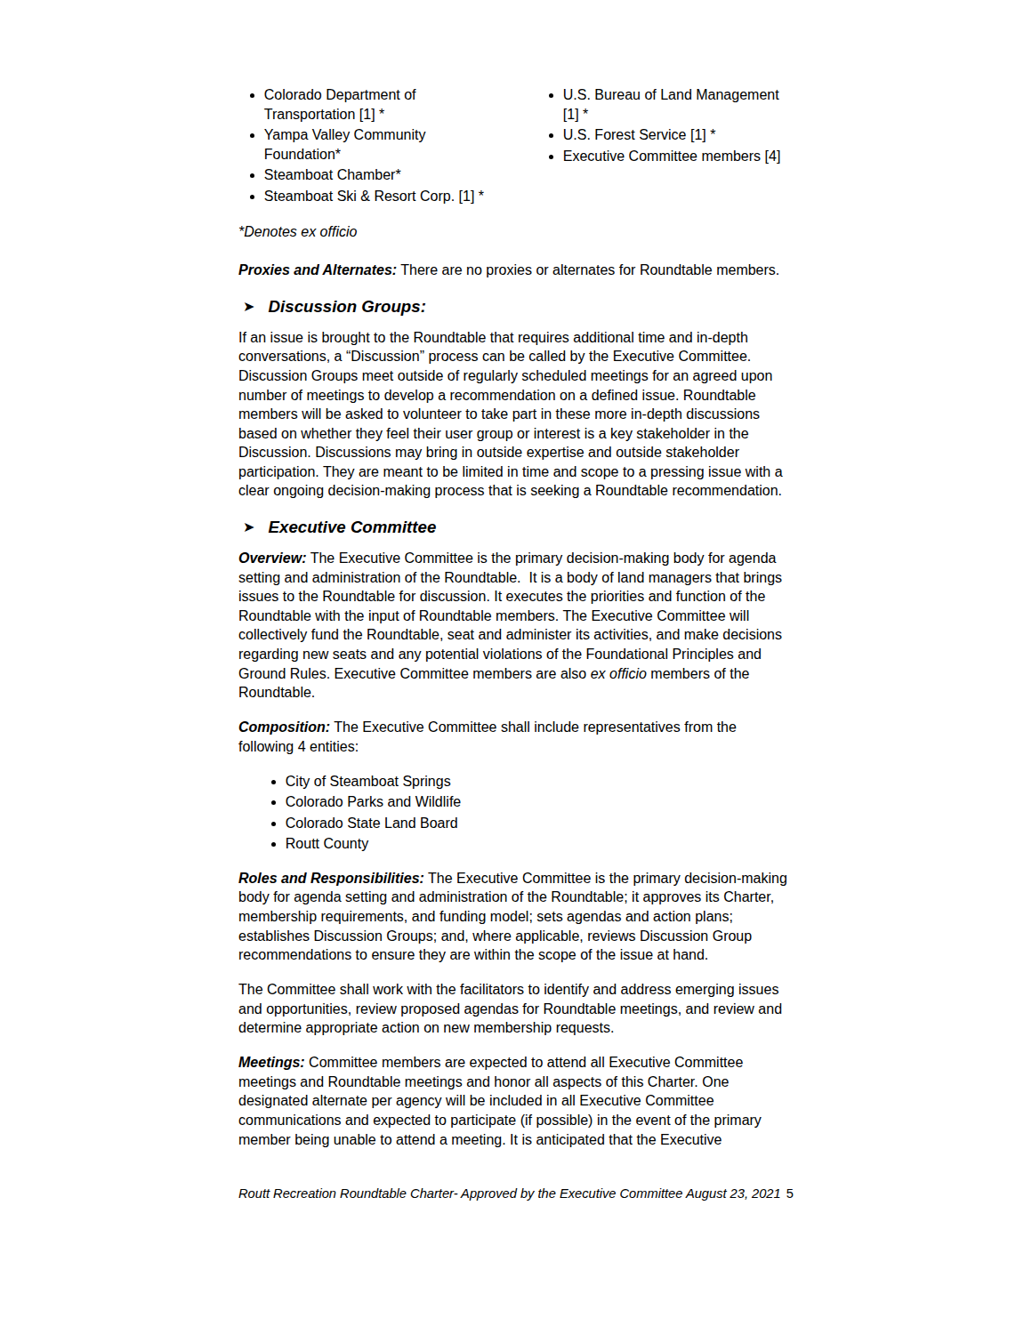Colorado Department of Transportation [1] *
Yampa Valley Community Foundation*
Steamboat Chamber*
Steamboat Ski & Resort Corp. [1] *
U.S. Bureau of Land Management [1] *
U.S. Forest Service [1] *
Executive Committee members [4]
*Denotes ex officio
Proxies and Alternates: There are no proxies or alternates for Roundtable members.
Discussion Groups:
If an issue is brought to the Roundtable that requires additional time and in-depth conversations, a “Discussion” process can be called by the Executive Committee. Discussion Groups meet outside of regularly scheduled meetings for an agreed upon number of meetings to develop a recommendation on a defined issue. Roundtable members will be asked to volunteer to take part in these more in-depth discussions based on whether they feel their user group or interest is a key stakeholder in the Discussion. Discussions may bring in outside expertise and outside stakeholder participation. They are meant to be limited in time and scope to a pressing issue with a clear ongoing decision-making process that is seeking a Roundtable recommendation.
Executive Committee
Overview: The Executive Committee is the primary decision-making body for agenda setting and administration of the Roundtable. It is a body of land managers that brings issues to the Roundtable for discussion. It executes the priorities and function of the Roundtable with the input of Roundtable members. The Executive Committee will collectively fund the Roundtable, seat and administer its activities, and make decisions regarding new seats and any potential violations of the Foundational Principles and Ground Rules. Executive Committee members are also ex officio members of the Roundtable.
Composition: The Executive Committee shall include representatives from the following 4 entities:
City of Steamboat Springs
Colorado Parks and Wildlife
Colorado State Land Board
Routt County
Roles and Responsibilities: The Executive Committee is the primary decision-making body for agenda setting and administration of the Roundtable; it approves its Charter, membership requirements, and funding model; sets agendas and action plans; establishes Discussion Groups; and, where applicable, reviews Discussion Group recommendations to ensure they are within the scope of the issue at hand.
The Committee shall work with the facilitators to identify and address emerging issues and opportunities, review proposed agendas for Roundtable meetings, and review and determine appropriate action on new membership requests.
Meetings: Committee members are expected to attend all Executive Committee meetings and Roundtable meetings and honor all aspects of this Charter. One designated alternate per agency will be included in all Executive Committee communications and expected to participate (if possible) in the event of the primary member being unable to attend a meeting. It is anticipated that the Executive
Routt Recreation Roundtable Charter- Approved by the Executive Committee August 23, 2021 5